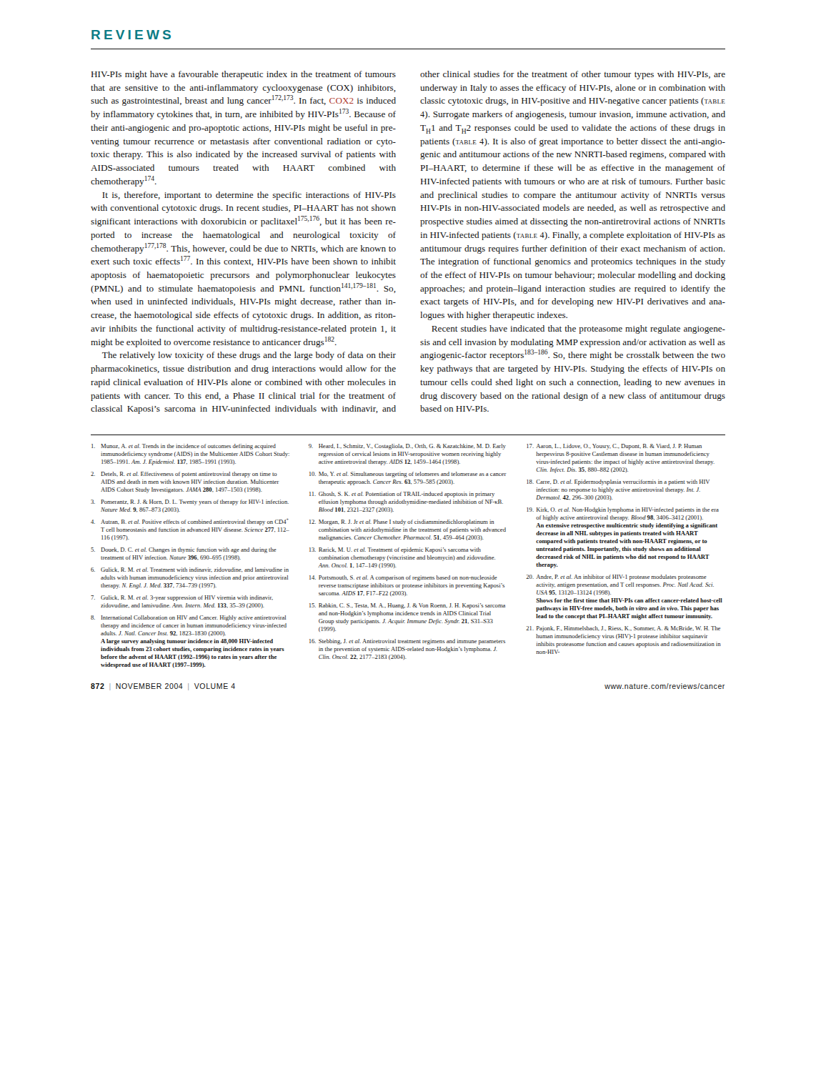Reviews
HIV-PIs might have a favourable therapeutic index in the treatment of tumours that are sensitive to the anti-inflammatory cyclooxygenase (COX) inhibitors, such as gastrointestinal, breast and lung cancer172,173. In fact, COX2 is induced by inflammatory cytokines that, in turn, are inhibited by HIV-PIs173. Because of their anti-angiogenic and pro-apoptotic actions, HIV-PIs might be useful in preventing tumour recurrence or metastasis after conventional radiation or cytotoxic therapy. This is also indicated by the increased survival of patients with AIDS-associated tumours treated with HAART combined with chemotherapy174.
It is, therefore, important to determine the specific interactions of HIV-PIs with conventional cytotoxic drugs. In recent studies, PI–HAART has not shown significant interactions with doxorubicin or paclitaxel175,176, but it has been reported to increase the haematological and neurological toxicity of chemotherapy177,178. This, however, could be due to NRTIs, which are known to exert such toxic effects177. In this context, HIV-PIs have been shown to inhibit apoptosis of haematopoietic precursors and polymorphonuclear leukocytes (PMNL) and to stimulate haematopoiesis and PMNL function141,179–181. So, when used in uninfected individuals, HIV-PIs might decrease, rather than increase, the haemotological side effects of cytotoxic drugs. In addition, as ritonavir inhibits the functional activity of multidrug-resistance-related protein 1, it might be exploited to overcome resistance to anticancer drugs182.
The relatively low toxicity of these drugs and the large body of data on their pharmacokinetics, tissue distribution and drug interactions would allow for the rapid clinical evaluation of HIV-PIs alone or combined with other molecules in patients with cancer. To this end, a Phase II clinical trial for the treatment of classical Kaposi’s sarcoma in HIV-uninfected individuals with indinavir, and other clinical studies for the treatment of other tumour types with HIV-PIs, are underway in Italy to asses the efficacy of HIV-PIs, alone or in combination with classic cytotoxic drugs, in HIV-positive and HIV-negative cancer patients (table 4). Surrogate markers of angiogenesis, tumour invasion, immune activation, and TH1 and TH2 responses could be used to validate the actions of these drugs in patients (table 4). It is also of great importance to better dissect the anti-angiogenic and antitumour actions of the new NNRTI-based regimens, compared with PI–HAART, to determine if these will be as effective in the management of HIV-infected patients with tumours or who are at risk of tumours. Further basic and preclinical studies to compare the antitumour activity of NNRTIs versus HIV-PIs in non-HIV-associated models are needed, as well as retrospective and prospective studies aimed at dissecting the non-antiretroviral actions of NNRTIs in HIV-infected patients (table 4). Finally, a complete exploitation of HIV-PIs as antitumour drugs requires further definition of their exact mechanism of action. The integration of functional genomics and proteomics techniques in the study of the effect of HIV-PIs on tumour behaviour; molecular modelling and docking approaches; and protein–ligand interaction studies are required to identify the exact targets of HIV-PIs, and for developing new HIV-PI derivatives and analogues with higher therapeutic indexes.
Recent studies have indicated that the proteasome might regulate angiogenesis and cell invasion by modulating MMP expression and/or activation as well as angiogenic-factor receptors183–186. So, there might be crosstalk between the two key pathways that are targeted by HIV-PIs. Studying the effects of HIV-PIs on tumour cells could shed light on such a connection, leading to new avenues in drug discovery based on the rational design of a new class of antitumour drugs based on HIV-PIs.
Munoz, A. et al. Trends in the incidence of outcomes defining acquired immunodeficiency syndrome (AIDS) in the Multicenter AIDS Cohort Study: 1985–1991. Am. J. Epidemiol. 137, 1985–1991 (1993).
Detels, R. et al. Effectiveness of potent antiretroviral therapy on time to AIDS and death in men with known HIV infection duration. Multicenter AIDS Cohort Study Investigators. JAMA 280, 1497–1503 (1998).
Pomerantz, R. J. & Horn, D. L. Twenty years of therapy for HIV-1 infection. Nature Med. 9, 867–873 (2003).
Autran, B. et al. Positive effects of combined antiretroviral therapy on CD4+ T cell homeostasis and function in advanced HIV disease. Science 277, 112–116 (1997).
Douek, D. C. et al. Changes in thymic function with age and during the treatment of HIV infection. Nature 396, 690–695 (1998).
Gulick, R. M. et al. Treatment with indinavir, zidovudine, and lamivudine in adults with human immunodeficiency virus infection and prior antiretroviral therapy. N. Engl. J. Med. 337, 734–739 (1997).
Gulick, R. M. et al. 3-year suppression of HIV viremia with indinavir, zidovudine, and lamivudine. Ann. Intern. Med. 133, 35–39 (2000).
International Collaboration on HIV and Cancer. Highly active antiretroviral therapy and incidence of cancer in human immunodeficiency virus-infected adults. J. Natl. Cancer Inst. 92, 1823–1830 (2000).
A large survey analysing tumour incidence in 48,000 HIV-infected individuals from 23 cohort studies, comparing incidence rates in years before the advent of HAART (1992–1996) to rates in years after the widespread use of HAART (1997–1999).
Heard, I., Schmitz, V., Costagliola, D., Orth, G. & Kazatchkine, M. D. Early regression of cervical lesions in HIV-seropositive women receiving highly active antiretroviral therapy. AIDS 12, 1459–1464 (1998).
Mo, Y. et al. Simultaneous targeting of telomeres and telomerase as a cancer therapeutic approach. Cancer Res. 63, 579–585 (2003).
Ghosh, S. K. et al. Potentiation of TRAIL-induced apoptosis in primary effusion lymphoma through azidothymidine-mediated inhibition of NF-κB. Blood 101, 2321–2327 (2003).
Morgan, R. J. Jr et al. Phase I study of cisdiamminedichloroplatinum in combination with azidothymidine in the treatment of patients with advanced malignancies. Cancer Chemother. Pharmacol. 51, 459–464 (2003).
Rarick, M. U. et al. Treatment of epidemic Kaposi’s sarcoma with combination chemotherapy (vincristine and bleomycin) and zidovudine. Ann. Oncol. 1, 147–149 (1990).
Portsmouth, S. et al. A comparison of regimens based on non-nucleoside reverse transcriptase inhibitors or protease inhibitors in preventing Kaposi’s sarcoma. AIDS 17, F17–F22 (2003).
Rabkin, C. S., Testa, M. A., Huang, J. & Von Roenn, J. H. Kaposi’s sarcoma and non-Hodgkin’s lymphoma incidence trends in AIDS Clinical Trial Group study participants. J. Acquir. Immune Defic. Syndr. 21, S31–S33 (1999).
Stebbing, J. et al. Antiretroviral treatment regimens and immune parameters in the prevention of systemic AIDS-related non-Hodgkin’s lymphoma. J. Clin. Oncol. 22, 2177–2183 (2004).
Aaron, L., Lidove, O., Yousry, C., Dupont, B. & Viard, J. P. Human herpesvirus 8-positive Castleman disease in human immunodeficiency virus-infected patients: the impact of highly active antiretroviral therapy. Clin. Infect. Dis. 35, 880–882 (2002).
Carre, D. et al. Epidermodysplasia verruciformis in a patient with HIV infection: no response to highly active antiretroviral therapy. Int. J. Dermatol. 42, 296–300 (2003).
Kirk, O. et al. Non-Hodgkin lymphoma in HIV-infected patients in the era of highly active antiretroviral therapy. Blood 98, 3406–3412 (2001).
An extensive retrospective multicentric study identifying a significant decrease in all NHL subtypes in patients treated with HAART compared with patients treated with non-HAART regimens, or to untreated patients. Importantly, this study shows an additional decreased risk of NHL in patients who did not respond to HAART therapy.
Andre, P. et al. An inhibitor of HIV-1 protease modulates proteasome activity, antigen presentation, and T cell responses. Proc. Natl Acad. Sci. USA 95, 13120–13124 (1998).
Shows for the first time that HIV-PIs can affect cancer-related host-cell pathways in HIV-free models, both in vitro and in vivo. This paper has lead to the concept that PI–HAART might affect tumour immunity.
Pajonk, F., Himmelsbach, J., Riess, K., Sommer, A. & McBride, W. H. The human immunodeficiency virus (HIV)-1 protease inhibitor saquinavir inhibits proteasome function and causes apoptosis and radiosensitization in non-HIV-
872|NOVEMBER 2004|VOLUME 4
www.nature.com/reviews/cancer